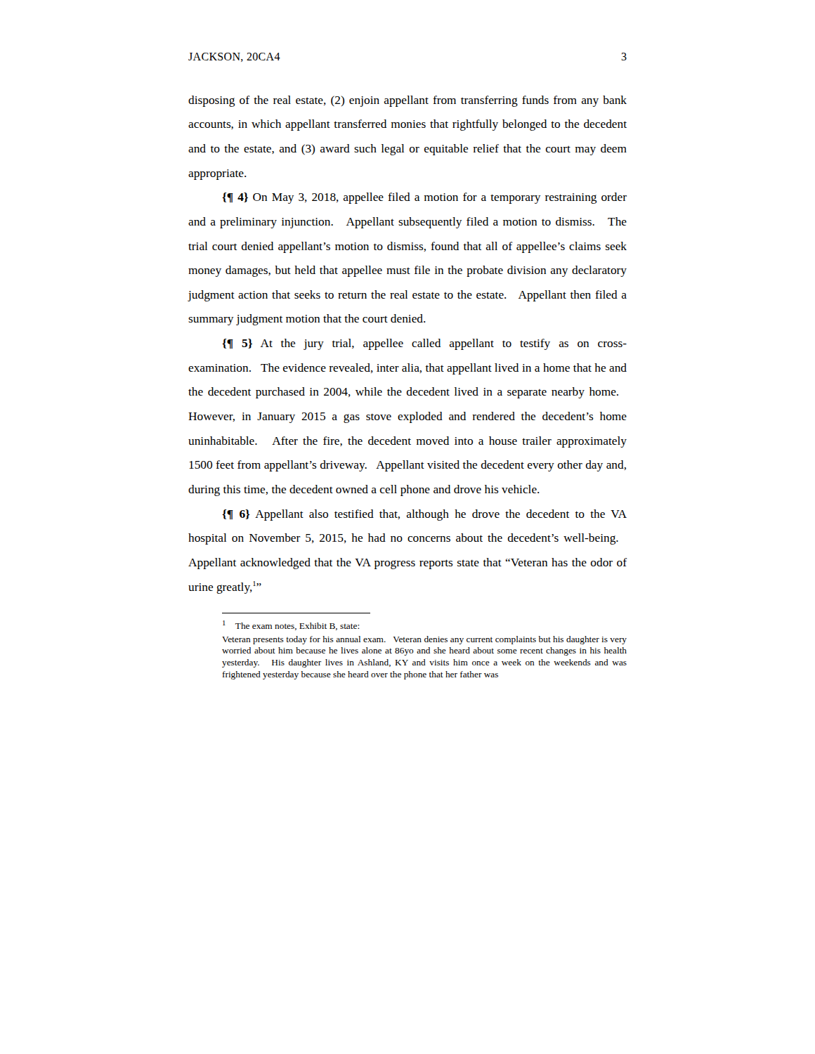JACKSON, 20CA4 3
disposing of the real estate, (2) enjoin appellant from transferring funds from any bank accounts, in which appellant transferred monies that rightfully belonged to the decedent and to the estate, and (3) award such legal or equitable relief that the court may deem appropriate.
{¶ 4} On May 3, 2018, appellee filed a motion for a temporary restraining order and a preliminary injunction. Appellant subsequently filed a motion to dismiss. The trial court denied appellant’s motion to dismiss, found that all of appellee’s claims seek money damages, but held that appellee must file in the probate division any declaratory judgment action that seeks to return the real estate to the estate. Appellant then filed a summary judgment motion that the court denied.
{¶ 5} At the jury trial, appellee called appellant to testify as on cross-examination. The evidence revealed, inter alia, that appellant lived in a home that he and the decedent purchased in 2004, while the decedent lived in a separate nearby home. However, in January 2015 a gas stove exploded and rendered the decedent’s home uninhabitable. After the fire, the decedent moved into a house trailer approximately 1500 feet from appellant’s driveway. Appellant visited the decedent every other day and, during this time, the decedent owned a cell phone and drove his vehicle.
{¶ 6} Appellant also testified that, although he drove the decedent to the VA hospital on November 5, 2015, he had no concerns about the decedent’s well-being. Appellant acknowledged that the VA progress reports state that “Veteran has the odor of urine greatly,1”
1 The exam notes, Exhibit B, state: Veteran presents today for his annual exam. Veteran denies any current complaints but his daughter is very worried about him because he lives alone at 86yo and she heard about some recent changes in his health yesterday. His daughter lives in Ashland, KY and visits him once a week on the weekends and was frightened yesterday because she heard over the phone that her father was